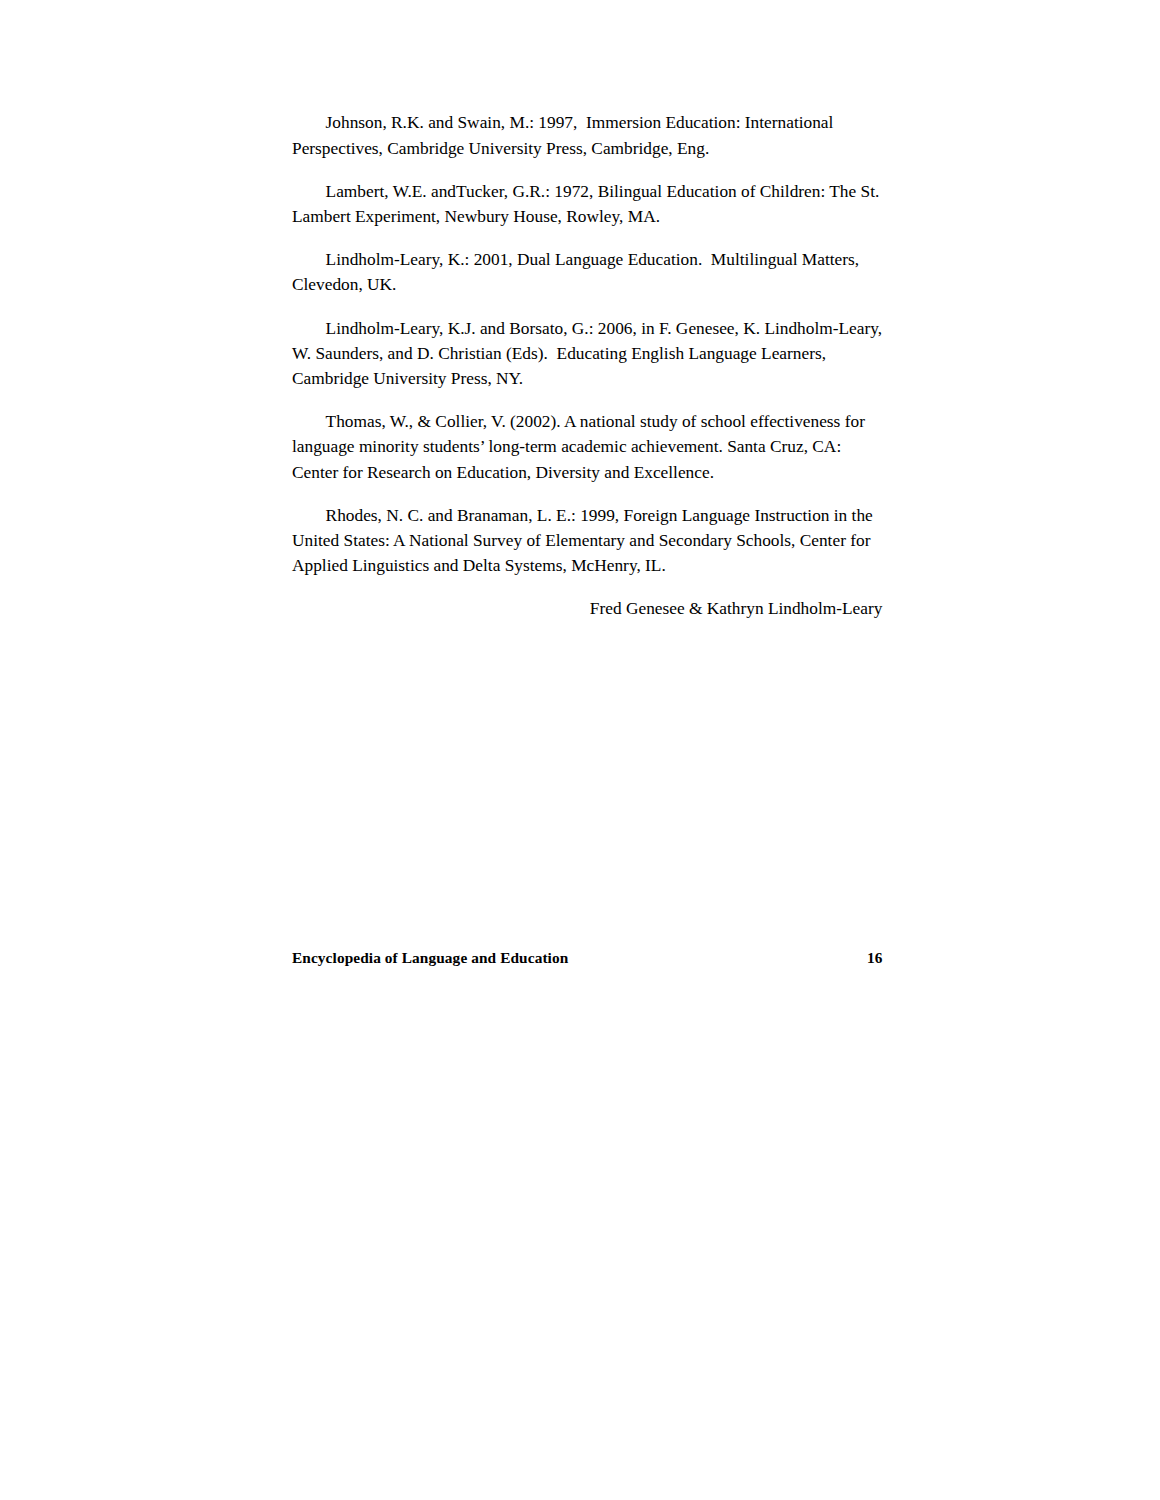Johnson, R.K. and Swain, M.: 1997, Immersion Education: International Perspectives, Cambridge University Press, Cambridge, Eng.
Lambert, W.E. andTucker, G.R.: 1972, Bilingual Education of Children: The St. Lambert Experiment, Newbury House, Rowley, MA.
Lindholm-Leary, K.: 2001, Dual Language Education. Multilingual Matters, Clevedon, UK.
Lindholm-Leary, K.J. and Borsato, G.: 2006, in F. Genesee, K. Lindholm-Leary, W. Saunders, and D. Christian (Eds). Educating English Language Learners, Cambridge University Press, NY.
Thomas, W., & Collier, V. (2002). A national study of school effectiveness for language minority students’ long-term academic achievement. Santa Cruz, CA: Center for Research on Education, Diversity and Excellence.
Rhodes, N. C. and Branaman, L. E.: 1999, Foreign Language Instruction in the United States: A National Survey of Elementary and Secondary Schools, Center for Applied Linguistics and Delta Systems, McHenry, IL.
Fred Genesee & Kathryn Lindholm-Leary
Encyclopedia of Language and Education 16